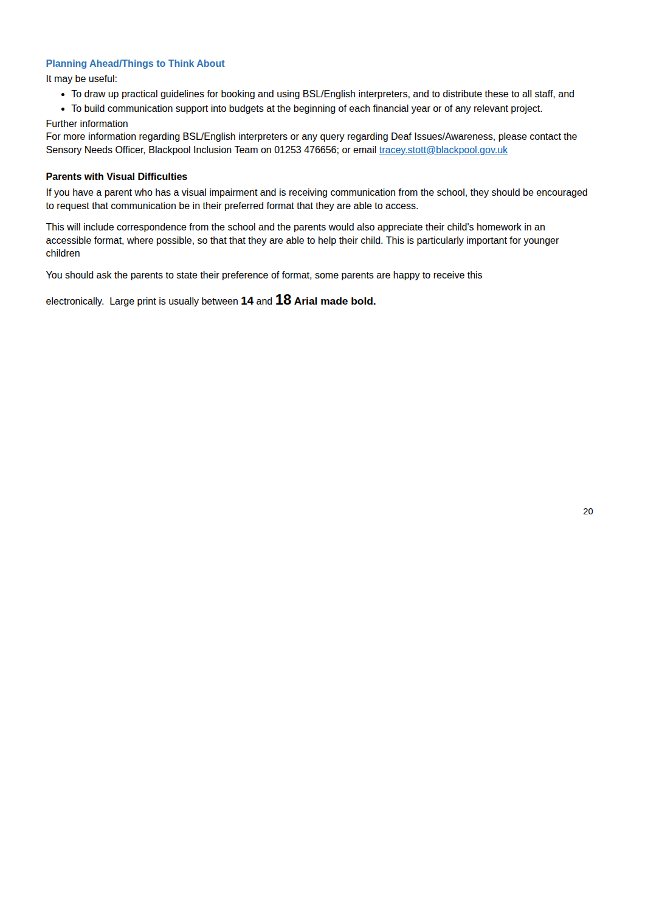Planning Ahead/Things to Think About
It may be useful:
To draw up practical guidelines for booking and using BSL/English interpreters, and to distribute these to all staff, and
To build communication support into budgets at the beginning of each financial year or of any relevant project.
Further information
For more information regarding BSL/English interpreters or any query regarding Deaf Issues/Awareness, please contact the Sensory Needs Officer, Blackpool Inclusion Team on 01253 476656; or email tracey.stott@blackpool.gov.uk
Parents with Visual Difficulties
If you have a parent who has a visual impairment and is receiving communication from the school, they should be encouraged to request that communication be in their preferred format that they are able to access.
This will include correspondence from the school and the parents would also appreciate their child's homework in an accessible format, where possible, so that that they are able to help their child. This is particularly important for younger children
You should ask the parents to state their preference of format, some parents are happy to receive this
electronically. Large print is usually between 14 and 18 Arial made bold.
20